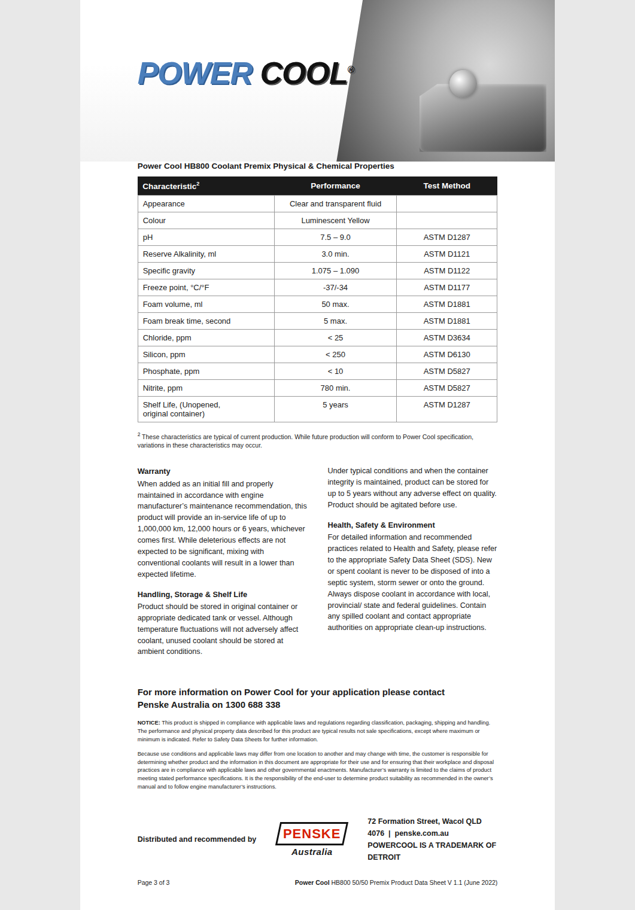POWER COOL®
Power Cool HB800 Coolant Premix Physical & Chemical Properties
| Characteristic 2 | Performance | Test Method |
| --- | --- | --- |
| Appearance | Clear and transparent fluid | |
| Colour | Luminescent Yellow | |
| pH | 7.5 – 9.0 | ASTM D1287 |
| Reserve Alkalinity, ml | 3.0 min. | ASTM D1121 |
| Specific gravity | 1.075 – 1.090 | ASTM D1122 |
| Freeze point, °C/°F | -37/-34 | ASTM D1177 |
| Foam volume, ml | 50 max. | ASTM D1881 |
| Foam break time, second | 5 max. | ASTM D1881 |
| Chloride, ppm | < 25 | ASTM D3634 |
| Silicon, ppm | < 250 | ASTM D6130 |
| Phosphate, ppm | < 10 | ASTM D5827 |
| Nitrite, ppm | 780 min. | ASTM D5827 |
| Shelf Life, (Unopened, original container) | 5 years | ASTM D1287 |
2 These characteristics are typical of current production. While future production will conform to Power Cool specification, variations in these characteristics may occur.
Warranty
When added as an initial fill and properly maintained in accordance with engine manufacturer’s maintenance recommendation, this product will provide an in-service life of up to 1,000,000 km, 12,000 hours or 6 years, whichever comes first. While deleterious effects are not expected to be significant, mixing with conventional coolants will result in a lower than expected lifetime.
Handling, Storage & Shelf Life
Product should be stored in original container or appropriate dedicated tank or vessel. Although temperature fluctuations will not adversely affect coolant, unused coolant should be stored at ambient conditions.
Under typical conditions and when the container integrity is maintained, product can be stored for up to 5 years without any adverse effect on quality. Product should be agitated before use.
Health, Safety & Environment
For detailed information and recommended practices related to Health and Safety, please refer to the appropriate Safety Data Sheet (SDS). New or spent coolant is never to be disposed of into a septic system, storm sewer or onto the ground. Always dispose coolant in accordance with local, provincial/ state and federal guidelines. Contain any spilled coolant and contact appropriate authorities on appropriate clean-up instructions.
For more information on Power Cool for your application please contact
Penske Australia on 1300 688 338
NOTICE: This product is shipped in compliance with applicable laws and regulations regarding classification, packaging, shipping and handling. The performance and physical property data described for this product are typical results not sale specifications, except where maximum or minimum is indicated. Refer to Safety Data Sheets for further information.
Because use conditions and applicable laws may differ from one location to another and may change with time, the customer is responsible for determining whether product and the information in this document are appropriate for their use and for ensuring that their workplace and disposal practices are in compliance with applicable laws and other governmental enactments. Manufacturer’s warranty is limited to the claims of product meeting stated performance specifications. It is the responsibility of the end-user to determine product suitability as recommended in the owner’s manual and to follow engine manufacturer’s instructions.
Distributed and recommended by
PENSKE
Australia
72 Formation Street, Wacol QLD 4076 | penske.com.au
POWERCOOL IS A TRADEMARK OF DETROIT
Page 3 of 3
Power Cool HB800 50/50 Premix Product Data Sheet V 1.1 (June 2022)